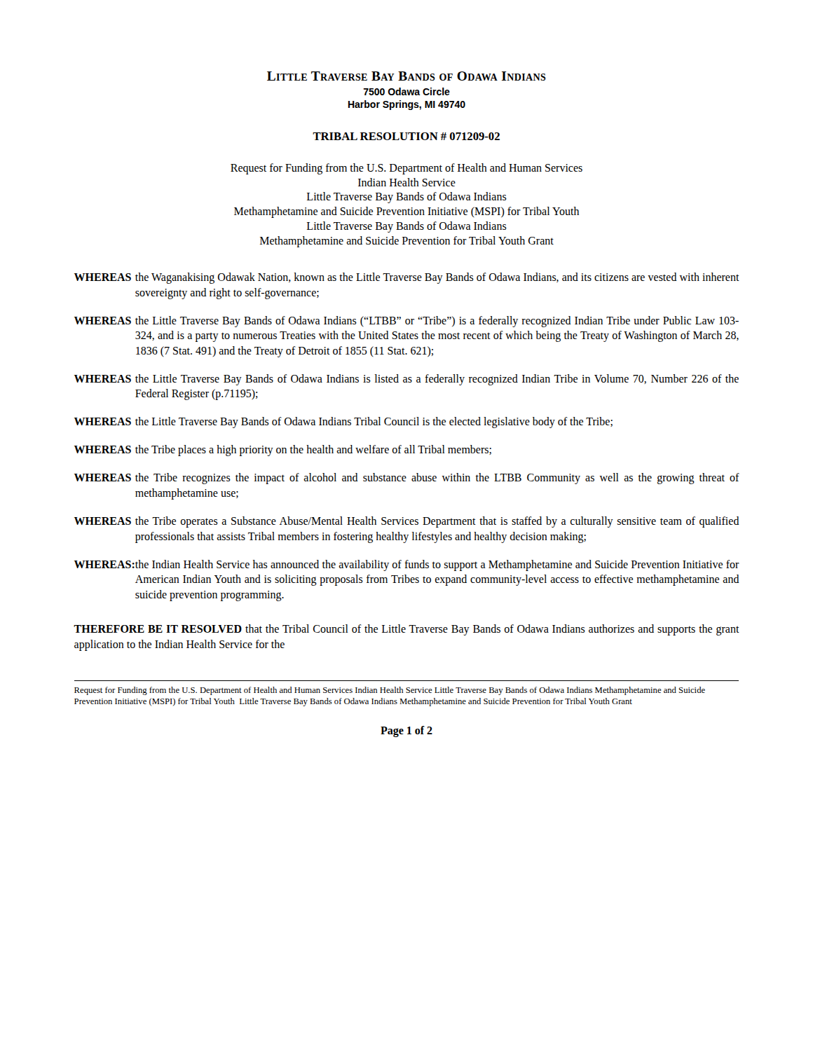Little Traverse Bay Bands of Odawa Indians
7500 Odawa Circle
Harbor Springs, MI 49740
TRIBAL RESOLUTION # 071209-02
Request for Funding from the U.S. Department of Health and Human Services
Indian Health Service
Little Traverse Bay Bands of Odawa Indians
Methamphetamine and Suicide Prevention Initiative (MSPI) for Tribal Youth
Little Traverse Bay Bands of Odawa Indians
Methamphetamine and Suicide Prevention for Tribal Youth Grant
| WHEREAS | the Waganakising Odawak Nation, known as the Little Traverse Bay Bands of Odawa Indians, and its citizens are vested with inherent sovereignty and right to self-governance; |
| WHEREAS | the Little Traverse Bay Bands of Odawa Indians (“LTBB” or “Tribe”) is a federally recognized Indian Tribe under Public Law 103-324, and is a party to numerous Treaties with the United States the most recent of which being the Treaty of Washington of March 28, 1836 (7 Stat. 491) and the Treaty of Detroit of 1855 (11 Stat. 621); |
| WHEREAS | the Little Traverse Bay Bands of Odawa Indians is listed as a federally recognized Indian Tribe in Volume 70, Number 226 of the Federal Register (p.71195); |
| WHEREAS | the Little Traverse Bay Bands of Odawa Indians Tribal Council is the elected legislative body of the Tribe; |
| WHEREAS | the Tribe places a high priority on the health and welfare of all Tribal members; |
| WHEREAS | the Tribe recognizes the impact of alcohol and substance abuse within the LTBB Community as well as the growing threat of methamphetamine use; |
| WHEREAS | the Tribe operates a Substance Abuse/Mental Health Services Department that is staffed by a culturally sensitive team of qualified professionals that assists Tribal members in fostering healthy lifestyles and healthy decision making; |
| WHEREAS: | the Indian Health Service has announced the availability of funds to support a Methamphetamine and Suicide Prevention Initiative for American Indian Youth and is soliciting proposals from Tribes to expand community-level access to effective methamphetamine and suicide prevention programming. |
THEREFORE BE IT RESOLVED that the Tribal Council of the Little Traverse Bay Bands of Odawa Indians authorizes and supports the grant application to the Indian Health Service for the
Request for Funding from the U.S. Department of Health and Human Services Indian Health Service Little Traverse Bay Bands of Odawa Indians Methamphetamine and Suicide Prevention Initiative (MSPI) for Tribal Youth Little Traverse Bay Bands of Odawa Indians Methamphetamine and Suicide Prevention for Tribal Youth Grant
Page 1 of 2